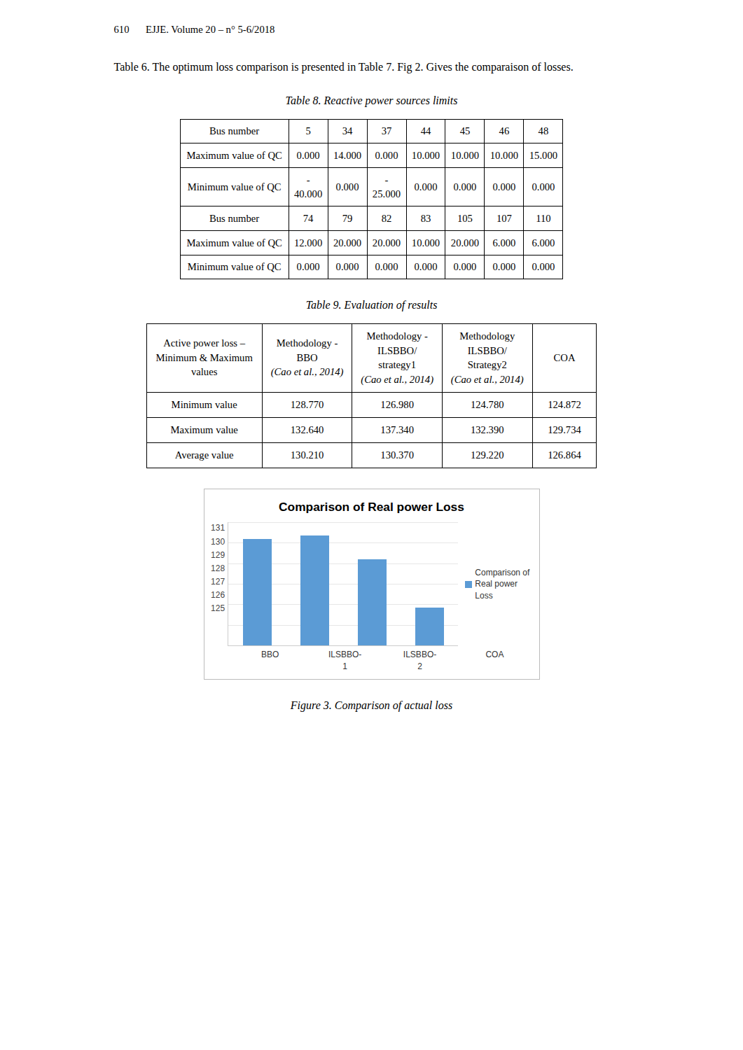610 EJJE. Volume 20 – n° 5-6/2018
Table 6. The optimum loss comparison is presented in Table 7. Fig 2. Gives the comparaison of losses.
Table 8. Reactive power sources limits
| Bus number | 5 | 34 | 37 | 44 | 45 | 46 | 48 |
| --- | --- | --- | --- | --- | --- | --- | --- |
| Maximum value of QC | 0.000 | 14.000 | 0.000 | 10.000 | 10.000 | 10.000 | 15.000 |
| Minimum value of QC | - 40.000 | 0.000 | - 25.000 | 0.000 | 0.000 | 0.000 | 0.000 |
| Bus number | 74 | 79 | 82 | 83 | 105 | 107 | 110 |
| Maximum value of QC | 12.000 | 20.000 | 20.000 | 10.000 | 20.000 | 6.000 | 6.000 |
| Minimum value of QC | 0.000 | 0.000 | 0.000 | 0.000 | 0.000 | 0.000 | 0.000 |
Table 9. Evaluation of results
| Active power loss – Minimum & Maximum values | Methodology - BBO (Cao et al., 2014) | Methodology - ILSBBO/ strategy1 (Cao et al., 2014) | Methodology ILSBBO/ Strategy2 (Cao et al., 2014) | COA |
| --- | --- | --- | --- | --- |
| Minimum value | 128.770 | 126.980 | 124.780 | 124.872 |
| Maximum value | 132.640 | 137.340 | 132.390 | 129.734 |
| Average value | 130.210 | 130.370 | 129.220 | 126.864 |
Comparison of Real power Loss
131 130 129 128 127 126 125
Comparison of Real power Loss
BBO ILSBBO-1 ILSBBO-2 COA
Figure 3. Comparison of actual loss